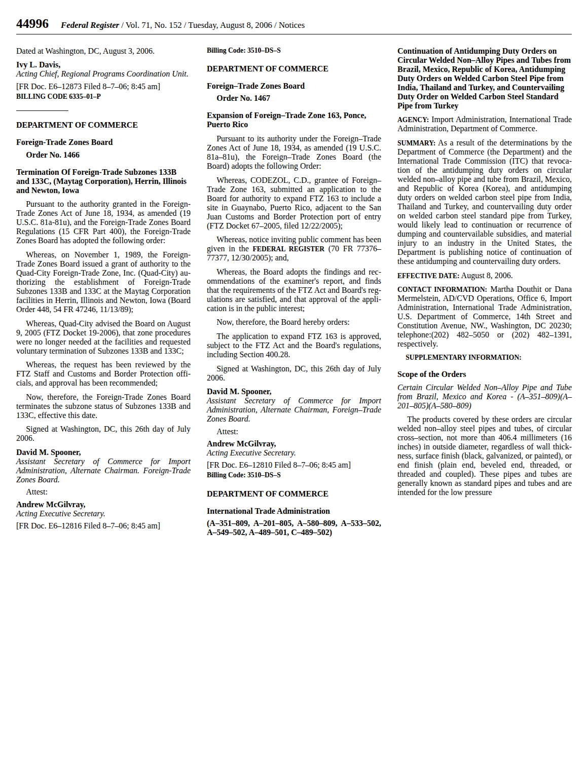44996
Federal Register / Vol. 71, No. 152 / Tuesday, August 8, 2006 / Notices
Dated at Washington, DC, August 3, 2006.
Ivy L. Davis,
Acting Chief, Regional Programs Coordination Unit.
[FR Doc. E6–12873 Filed 8–7–06; 8:45 am]
BILLING CODE 6335–01–P
Department of Commerce
Foreign-Trade Zones Board
Order No. 1466
Termination Of Foreign-Trade Subzones 133B and 133C, (Maytag Corporation), Herrin, Illinois and Newton, Iowa
Pursuant to the authority granted in the Foreign-Trade Zones Act of June 18, 1934, as amended (19 U.S.C. 81a-81u), and the Foreign-Trade Zones Board Regulations (15 CFR Part 400), the Foreign-Trade Zones Board has adopted the following order:
Whereas, on November 1, 1989, the Foreign-Trade Zones Board issued a grant of authority to the Quad-City Foreign-Trade Zone, Inc. (Quad-City) authorizing the establishment of Foreign-Trade Subzones 133B and 133C at the Maytag Corporation facilities in Herrin, Illinois and Newton, Iowa (Board Order 448, 54 FR 47246, 11/13/89);
Whereas, Quad-City advised the Board on August 9, 2005 (FTZ Docket 19-2006), that zone procedures were no longer needed at the facilities and requested voluntary termination of Subzones 133B and 133C;
Whereas, the request has been reviewed by the FTZ Staff and Customs and Border Protection officials, and approval has been recommended;
Now, therefore, the Foreign-Trade Zones Board terminates the subzone status of Subzones 133B and 133C, effective this date.
Signed at Washington, DC, this 26th day of July 2006.
David M. Spooner,
Assistant Secretary of Commerce for Import Administration, Alternate Chairman. Foreign-Trade Zones Board.
Attest:
Andrew McGilvray,
Acting Executive Secretary.
[FR Doc. E6–12816 Filed 8–7–06; 8:45 am]
Billing Code: 3510–DS–S
Department of Commerce
Foreign–Trade Zones Board
Order No. 1467
Expansion of Foreign–Trade Zone 163, Ponce, Puerto Rico
Pursuant to its authority under the Foreign–Trade Zones Act of June 18, 1934, as amended (19 U.S.C. 81a–81u), the Foreign–Trade Zones Board (the Board) adopts the following Order:
Whereas, CODEZOL, C.D., grantee of Foreign–Trade Zone 163, submitted an application to the Board for authority to expand FTZ 163 to include a site in Guaynabo, Puerto Rico, adjacent to the San Juan Customs and Border Protection port of entry (FTZ Docket 67–2005, filed 12/22/2005);
Whereas, notice inviting public comment has been given in the Federal Register (70 FR 77376–77377, 12/30/2005); and,
Whereas, the Board adopts the findings and recommendations of the examiner's report, and finds that the requirements of the FTZ Act and Board's regulations are satisfied, and that approval of the application is in the public interest;
Now, therefore, the Board hereby orders:
The application to expand FTZ 163 is approved, subject to the FTZ Act and the Board's regulations, including Section 400.28.
Signed at Washington, DC, this 26th day of July 2006.
David M. Spooner,
Assistant Secretary of Commerce for Import Administration, Alternate Chairman, Foreign–Trade Zones Board.
Attest:
Andrew McGilvray,
Acting Executive Secretary.
[FR Doc. E6–12810 Filed 8–7–06; 8:45 am]
Billing Code: 3510–DS–S
Department of Commerce
International Trade Administration
(A–351–809, A–201–805, A–580–809, A–533–502, A–549–502, A–489–501, C–489–502)
Continuation of Antidumping Duty Orders on Circular Welded Non–Alloy Pipes and Tubes from Brazil, Mexico, Republic of Korea, Antidumping Duty Orders on Welded Carbon Steel Pipe from India, Thailand and Turkey, and Countervailing Duty Order on Welded Carbon Steel Standard Pipe from Turkey
Agency: Import Administration, International Trade Administration, Department of Commerce.
Summary: As a result of the determinations by the Department of Commerce (the Department) and the International Trade Commission (ITC) that revocation of the antidumping duty orders on circular welded non–alloy pipe and tube from Brazil, Mexico, and Republic of Korea (Korea), and antidumping duty orders on welded carbon steel pipe from India, Thailand and Turkey, and countervailing duty order on welded carbon steel standard pipe from Turkey, would likely lead to continuation or recurrence of dumping and countervailable subsidies, and material injury to an industry in the United States, the Department is publishing notice of continuation of these antidumping and countervailing duty orders.
Effective Date: August 8, 2006.
Contact Information: Martha Douthit or Dana Mermelstein, AD/CVD Operations, Office 6, Import Administration, International Trade Administration, U.S. Department of Commerce, 14th Street and Constitution Avenue, NW., Washington, DC 20230; telephone:(202) 482–5050 or (202) 482–1391, respectively.
Supplementary Information:
Scope of the Orders
Certain Circular Welded Non–Alloy Pipe and Tube from Brazil, Mexico and Korea - (A–351–809)(A–201–805)(A–580–809)
The products covered by these orders are circular welded non–alloy steel pipes and tubes, of circular cross–section, not more than 406.4 millimeters (16 inches) in outside diameter, regardless of wall thickness, surface finish (black, galvanized, or painted), or end finish (plain end, beveled end, threaded, or threaded and coupled). These pipes and tubes are generally known as standard pipes and tubes and are intended for the low pressure